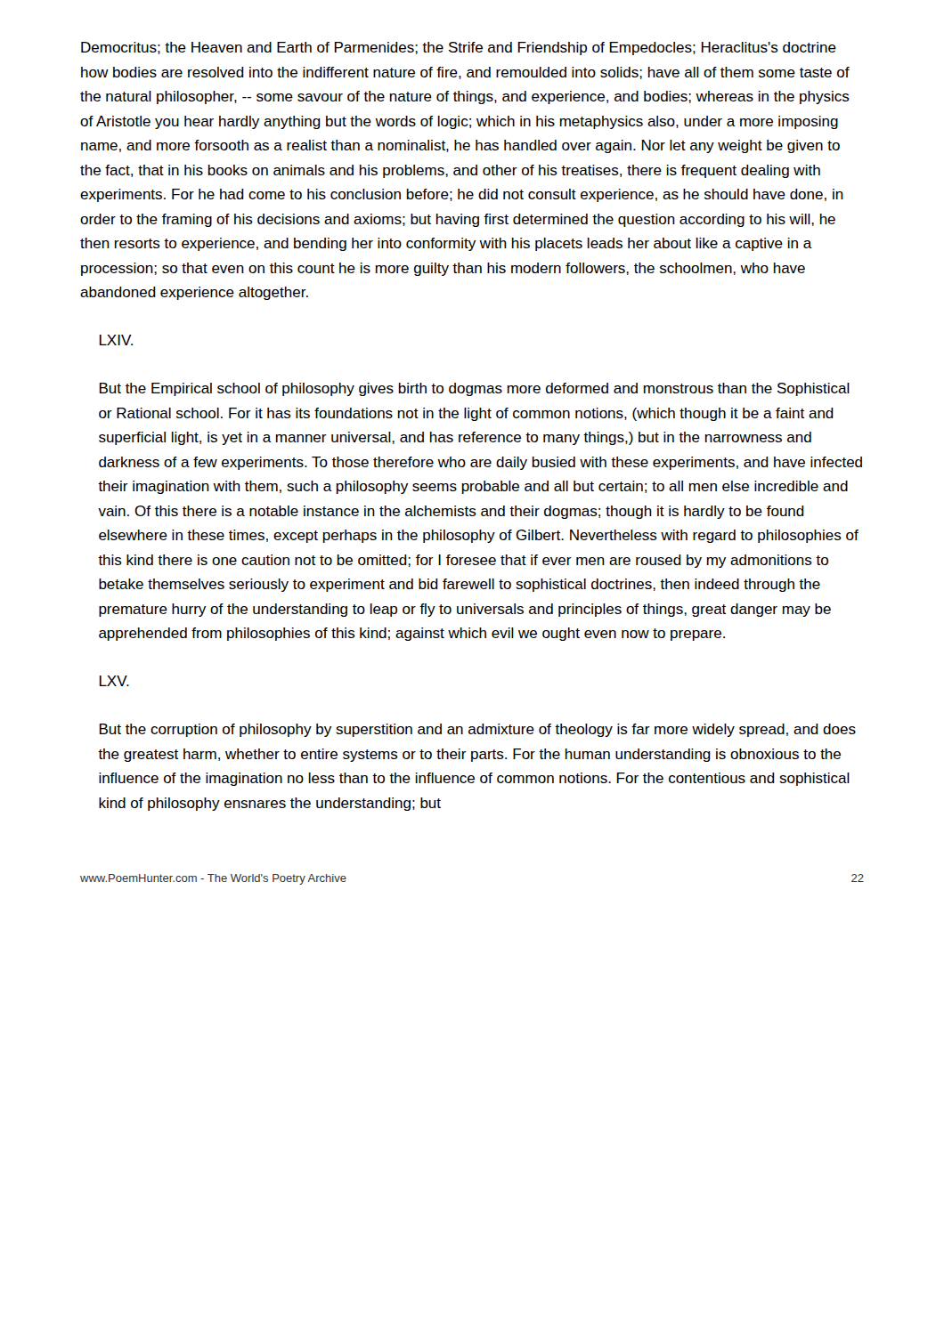Democritus; the Heaven and Earth of Parmenides; the Strife and Friendship of Empedocles; Heraclitus's doctrine how bodies are resolved into the indifferent nature of fire, and remoulded into solids; have all of them some taste of the natural philosopher, -- some savour of the nature of things, and experience, and bodies; whereas in the physics of Aristotle you hear hardly anything but the words of logic; which in his metaphysics also, under a more imposing name, and more forsooth as a realist than a nominalist, he has handled over again. Nor let any weight be given to the fact, that in his books on animals and his problems, and other of his treatises, there is frequent dealing with experiments. For he had come to his conclusion before; he did not consult experience, as he should have done, in order to the framing of his decisions and axioms; but having first determined the question according to his will, he then resorts to experience, and bending her into conformity with his placets leads her about like a captive in a procession; so that even on this count he is more guilty than his modern followers, the schoolmen, who have abandoned experience altogether.
LXIV.
But the Empirical school of philosophy gives birth to dogmas more deformed and monstrous than the Sophistical or Rational school. For it has its foundations not in the light of common notions, (which though it be a faint and superficial light, is yet in a manner universal, and has reference to many things,) but in the narrowness and darkness of a few experiments. To those therefore who are daily busied with these experiments, and have infected their imagination with them, such a philosophy seems probable and all but certain; to all men else incredible and vain. Of this there is a notable instance in the alchemists and their dogmas; though it is hardly to be found elsewhere in these times, except perhaps in the philosophy of Gilbert. Nevertheless with regard to philosophies of this kind there is one caution not to be omitted; for I foresee that if ever men are roused by my admonitions to betake themselves seriously to experiment and bid farewell to sophistical doctrines, then indeed through the premature hurry of the understanding to leap or fly to universals and principles of things, great danger may be apprehended from philosophies of this kind; against which evil we ought even now to prepare.
LXV.
But the corruption of philosophy by superstition and an admixture of theology is far more widely spread, and does the greatest harm, whether to entire systems or to their parts. For the human understanding is obnoxious to the influence of the imagination no less than to the influence of common notions. For the contentious and sophistical kind of philosophy ensnares the understanding; but
www.PoemHunter.com - The World's Poetry Archive 22